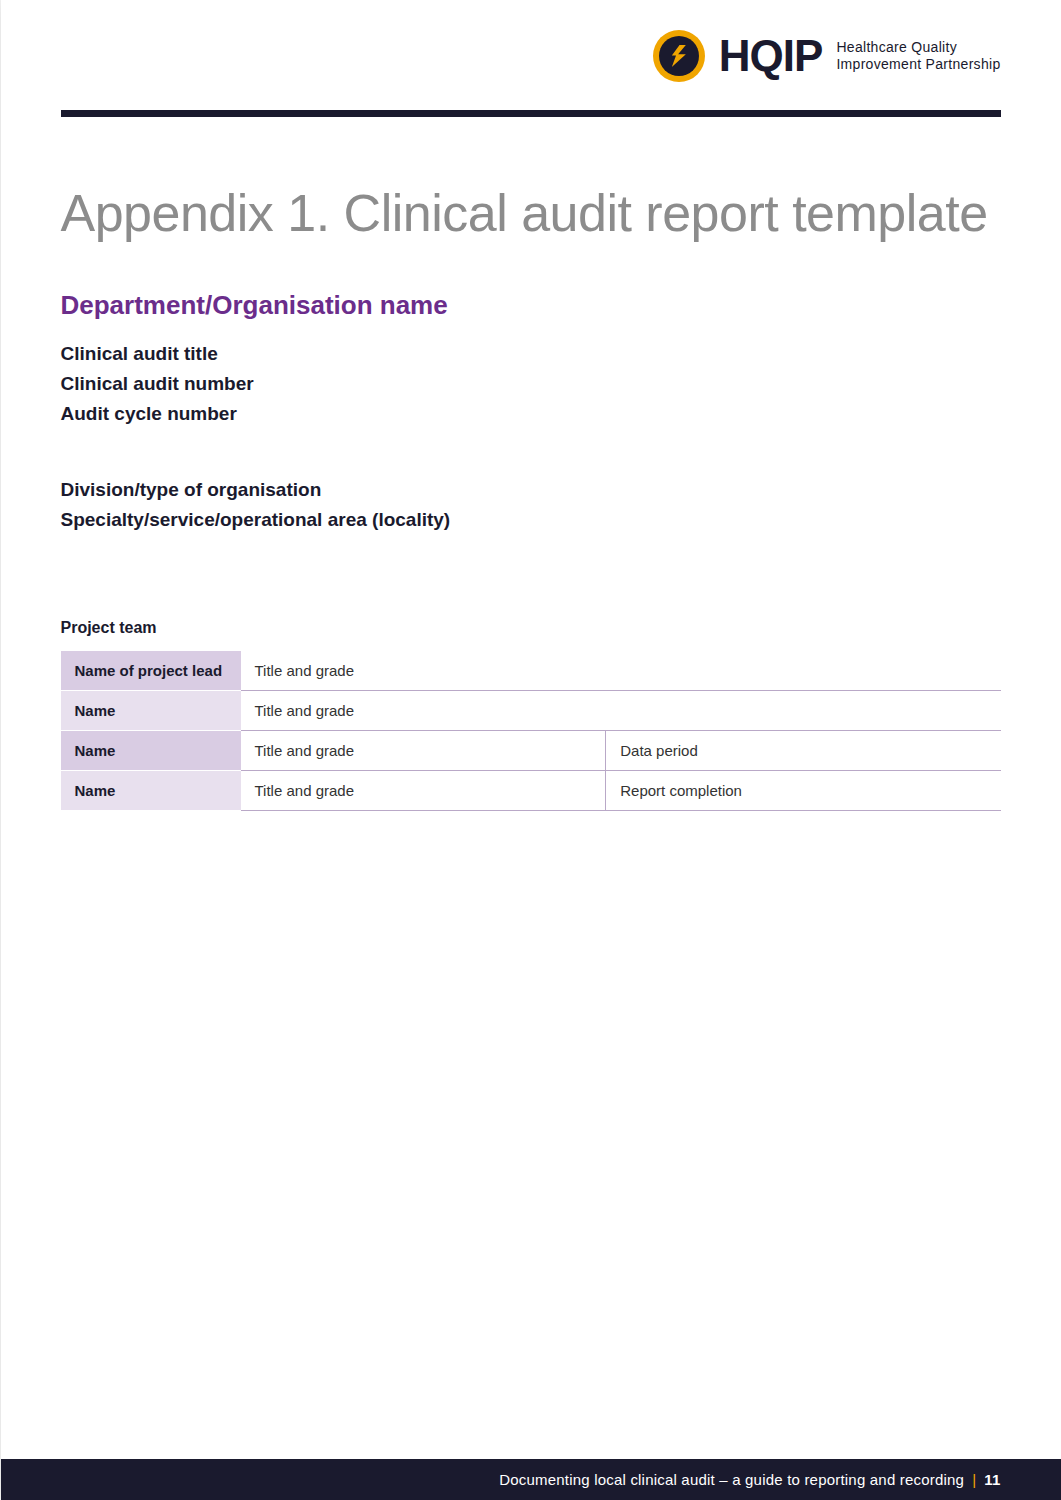HQIP
Healthcare Quality
Improvement Partnership
Appendix 1. Clinical audit report template
Department/Organisation name
Clinical audit title
Clinical audit number
Audit cycle number
Division/type of organisation
Specialty/service/operational area (locality)
Project team
| Name of project lead | Title and grade |
| Name | Title and grade |
| Name | Title and grade | Data period |
| Name | Title and grade | Report completion |
Documenting local clinical audit – a guide to reporting and recording|11